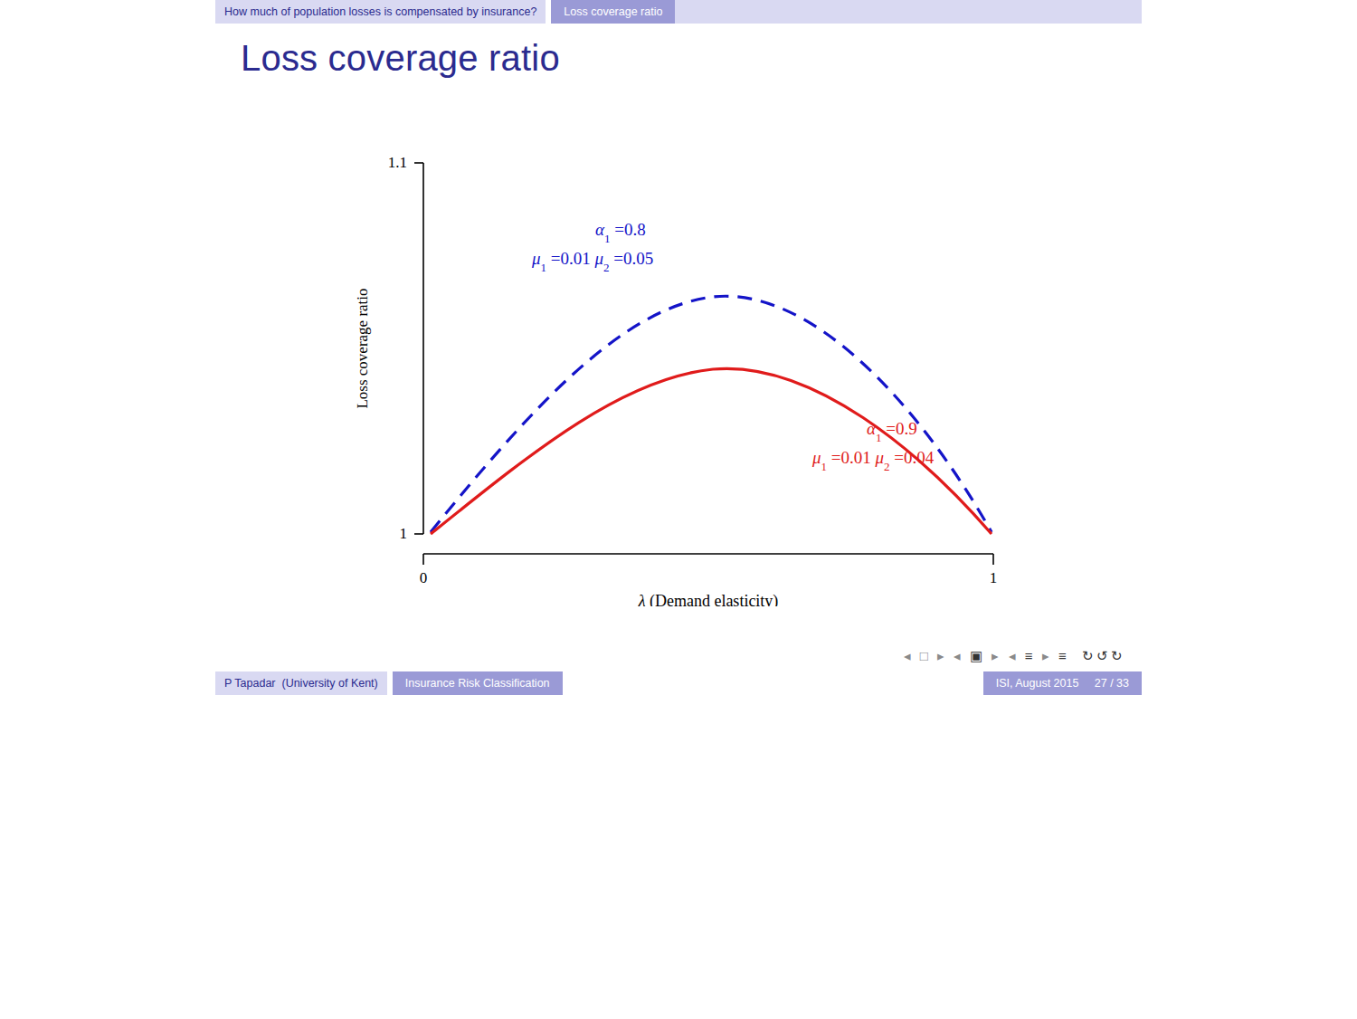How much of population losses is compensated by insurance?
Loss coverage ratio
Loss coverage ratio
1.1 1 Loss coverage ratio 0 1 λ (Demand elasticity) α1 =0.8 μ1 =0.01 μ2 =0.05 α1 =0.9 μ1 =0.01 μ2 =0.04
◂ □ ▸ ◂ ▣ ▸ ◂ ≡ ▸ ≡ ↻↺↻
P Tapadar (University of Kent)
Insurance Risk Classification
ISI, August 2015 27 / 33